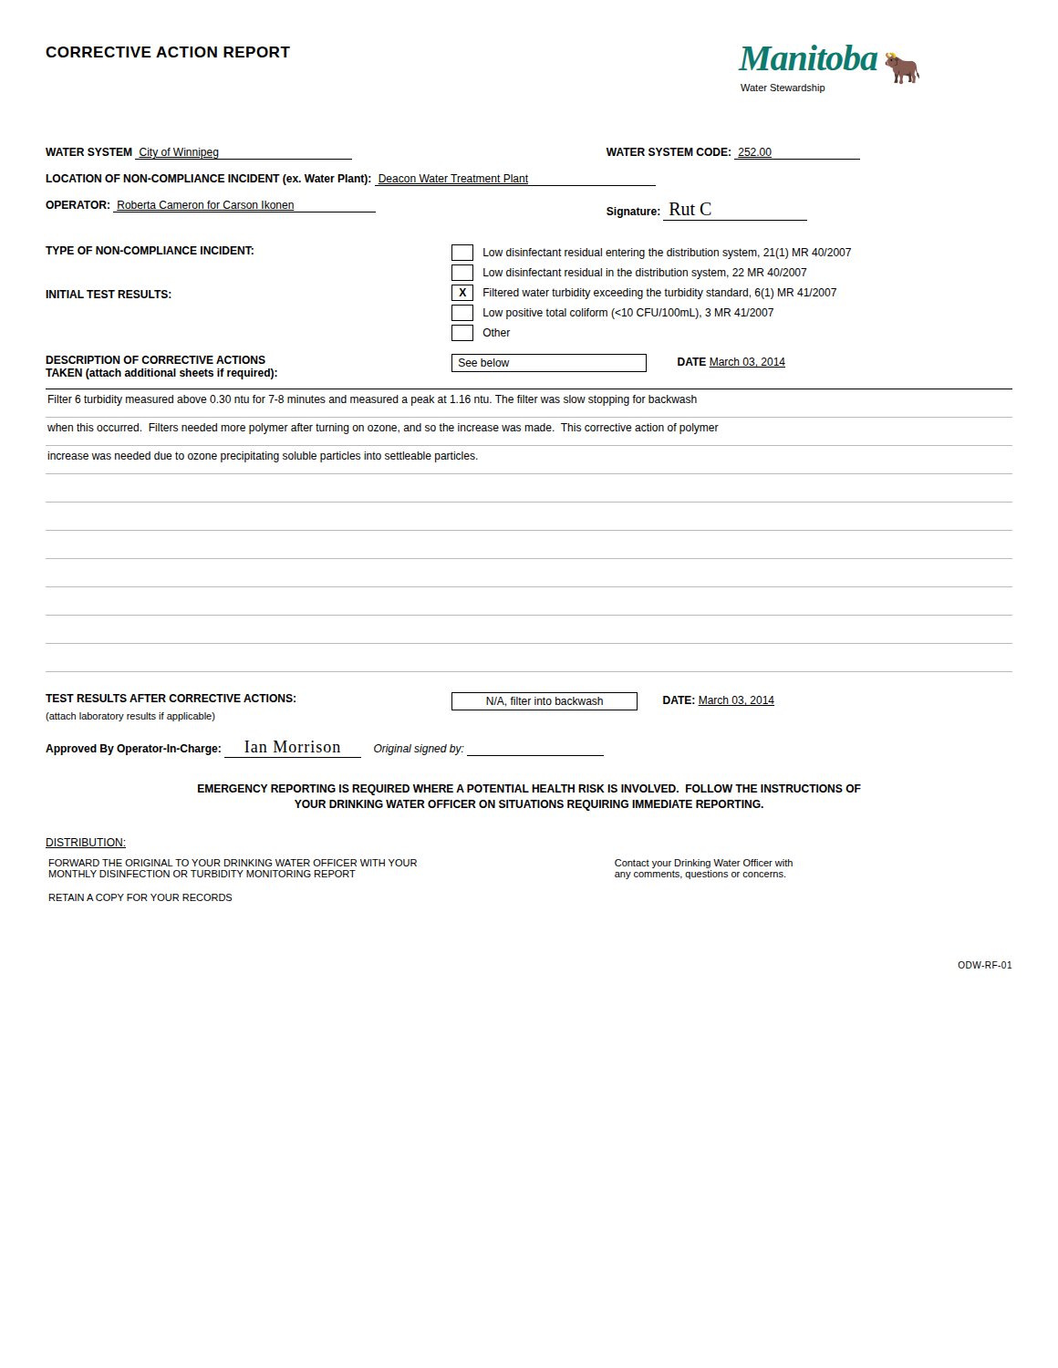CORRECTIVE ACTION REPORT
Manitoba🐂
Water Stewardship
| WATER SYSTEM City of Winnipeg | WATER SYSTEM CODE: 252.00 |
LOCATION OF NON-COMPLIANCE INCIDENT (ex. Water Plant): Deacon Water Treatment Plant
| OPERATOR: Roberta Cameron for Carson Ikonen | Signature: Rut C |
| TYPE OF NON-COMPLIANCE INCIDENT: INITIAL TEST RESULTS: | Low disinfectant residual entering the distribution system, 21(1) MR 40/2007 Low disinfectant residual in the distribution system, 22 MR 40/2007 X Filtered water turbidity exceeding the turbidity standard, 6(1) MR 41/2007 Low positive total coliform (<10 CFU/100mL), 3 MR 41/2007 Other |
| DESCRIPTION OF CORRECTIVE ACTIONS TAKEN (attach additional sheets if required): | See below DATE March 03, 2014 |
Filter 6 turbidity measured above 0.30 ntu for 7-8 minutes and measured a peak at 1.16 ntu. The filter was slow stopping for backwash
when this occurred. Filters needed more polymer after turning on ozone, and so the increase was made. This corrective action of polymer
increase was needed due to ozone precipitating soluble particles into settleable particles.
| TEST RESULTS AFTER CORRECTIVE ACTIONS: (attach laboratory results if applicable) | N/A, filter into backwash DATE: March 03, 2014 |
Approved By Operator-In-Charge: Ian Morrison Original signed by:
EMERGENCY REPORTING IS REQUIRED WHERE A POTENTIAL HEALTH RISK IS INVOLVED. FOLLOW THE INSTRUCTIONS OF
YOUR DRINKING WATER OFFICER ON SITUATIONS REQUIRING IMMEDIATE REPORTING.
DISTRIBUTION:
| FORWARD THE ORIGINAL TO YOUR DRINKING WATER OFFICER WITH YOUR MONTHLY DISINFECTION OR TURBIDITY MONITORING REPORT RETAIN A COPY FOR YOUR RECORDS | Contact your Drinking Water Officer with any comments, questions or concerns. |
ODW-RF-01